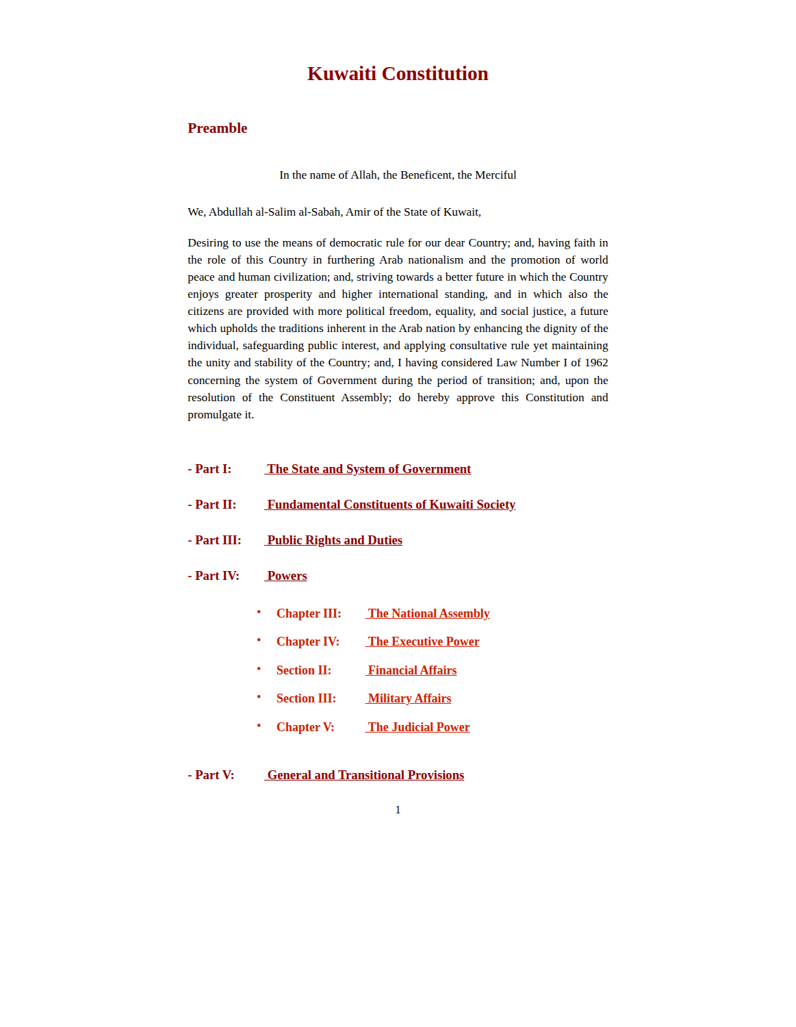Kuwaiti Constitution
Preamble
In the name of Allah, the Beneficent, the Merciful
We, Abdullah al-Salim al-Sabah, Amir of the State of Kuwait,
Desiring to use the means of democratic rule for our dear Country; and, having faith in the role of this Country in furthering Arab nationalism and the promotion of world peace and human civilization; and, striving towards a better future in which the Country enjoys greater prosperity and higher international standing, and in which also the citizens are provided with more political freedom, equality, and social justice, a future which upholds the traditions inherent in the Arab nation by enhancing the dignity of the individual, safeguarding public interest, and applying consultative rule yet maintaining the unity and stability of the Country; and, I having considered Law Number I of 1962 concerning the system of Government during the period of transition; and, upon the resolution of the Constituent Assembly; do hereby approve this Constitution and promulgate it.
- Part I: The State and System of Government
- Part II: Fundamental Constituents of Kuwaiti Society
- Part III: Public Rights and Duties
- Part IV: Powers
Chapter III: The National Assembly
Chapter IV: The Executive Power
Section II: Financial Affairs
Section III: Military Affairs
Chapter V: The Judicial Power
- Part V: General and Transitional Provisions
1